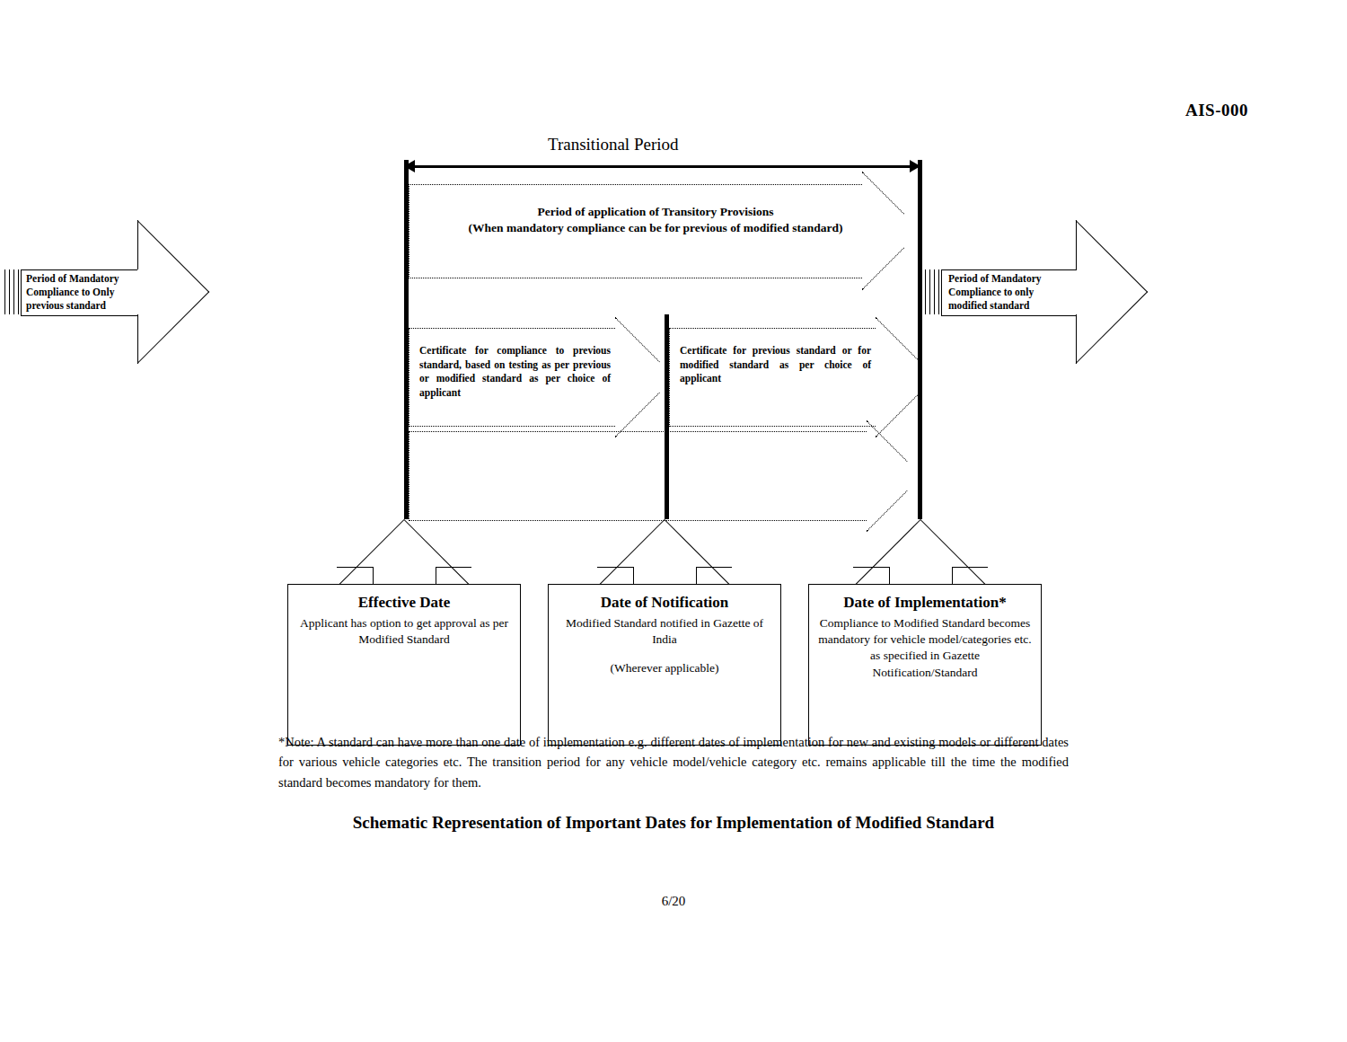AIS-000
Transitional Period
Period of application of Transitory Provisions
(When mandatory compliance can be for previous of modified standard)
Period of Mandatory Compliance to Only previous standard
Period of Mandatory Compliance to only modified standard
Certificate for compliance to previous standard, based on testing as per previous or modified standard as per choice of applicant
Certificate for previous standard or for modified standard as per choice of applicant
Effective Date
Applicant has option to get approval as per Modified Standard
Date of Notification
Modified Standard notified in Gazette of India
(Wherever applicable)
Date of Implementation*
Compliance to Modified Standard becomes mandatory for vehicle model/categories etc. as specified in Gazette Notification/Standard
*Note: A standard can have more than one date of implementation e.g. different dates of implementation for new and existing models or different dates for various vehicle categories etc. The transition period for any vehicle model/vehicle category etc. remains applicable till the time the modified standard becomes mandatory for them.
Schematic Representation of Important Dates for Implementation of Modified Standard
6/20